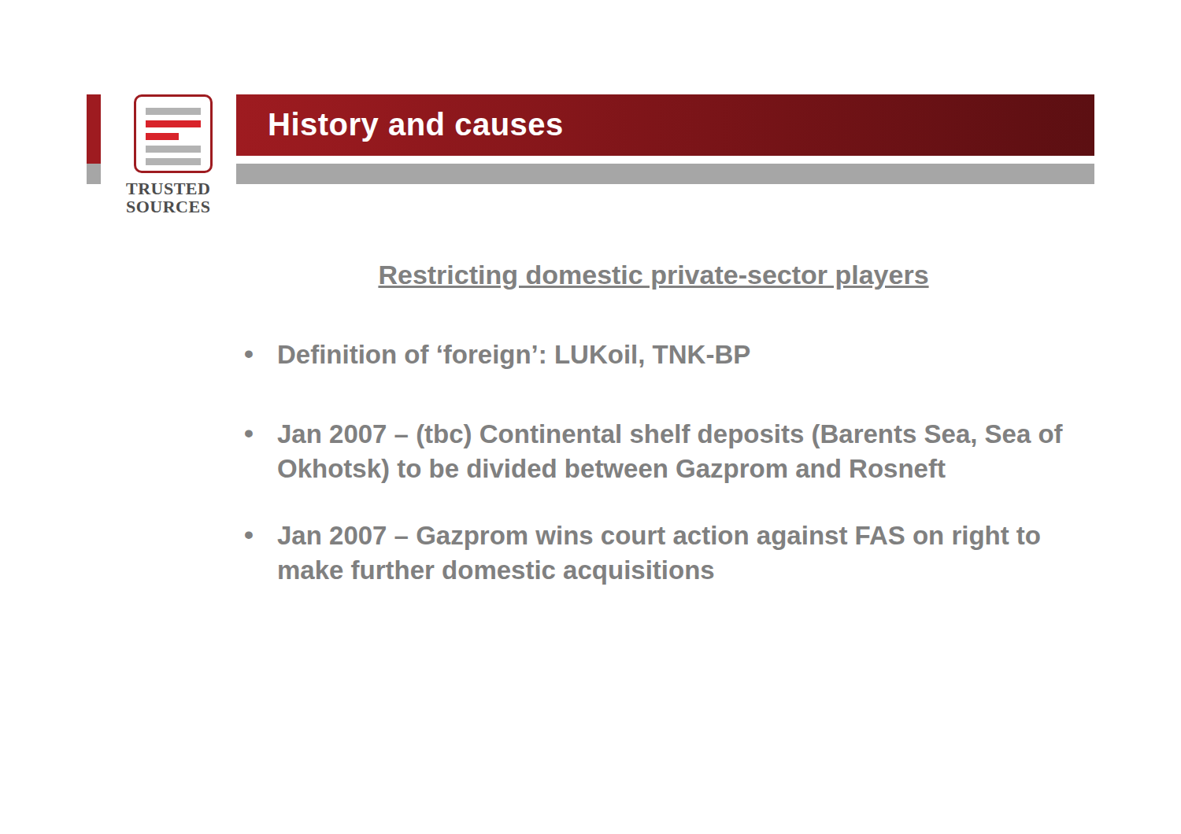History and causes
TRUSTED
SOURCES
Restricting domestic private-sector players
Definition of ‘foreign’: LUKoil, TNK-BP
Jan 2007 – (tbc) Continental shelf deposits (Barents Sea, Sea of Okhotsk) to be divided between Gazprom and Rosneft
Jan 2007 – Gazprom wins court action against FAS on right to make further domestic acquisitions